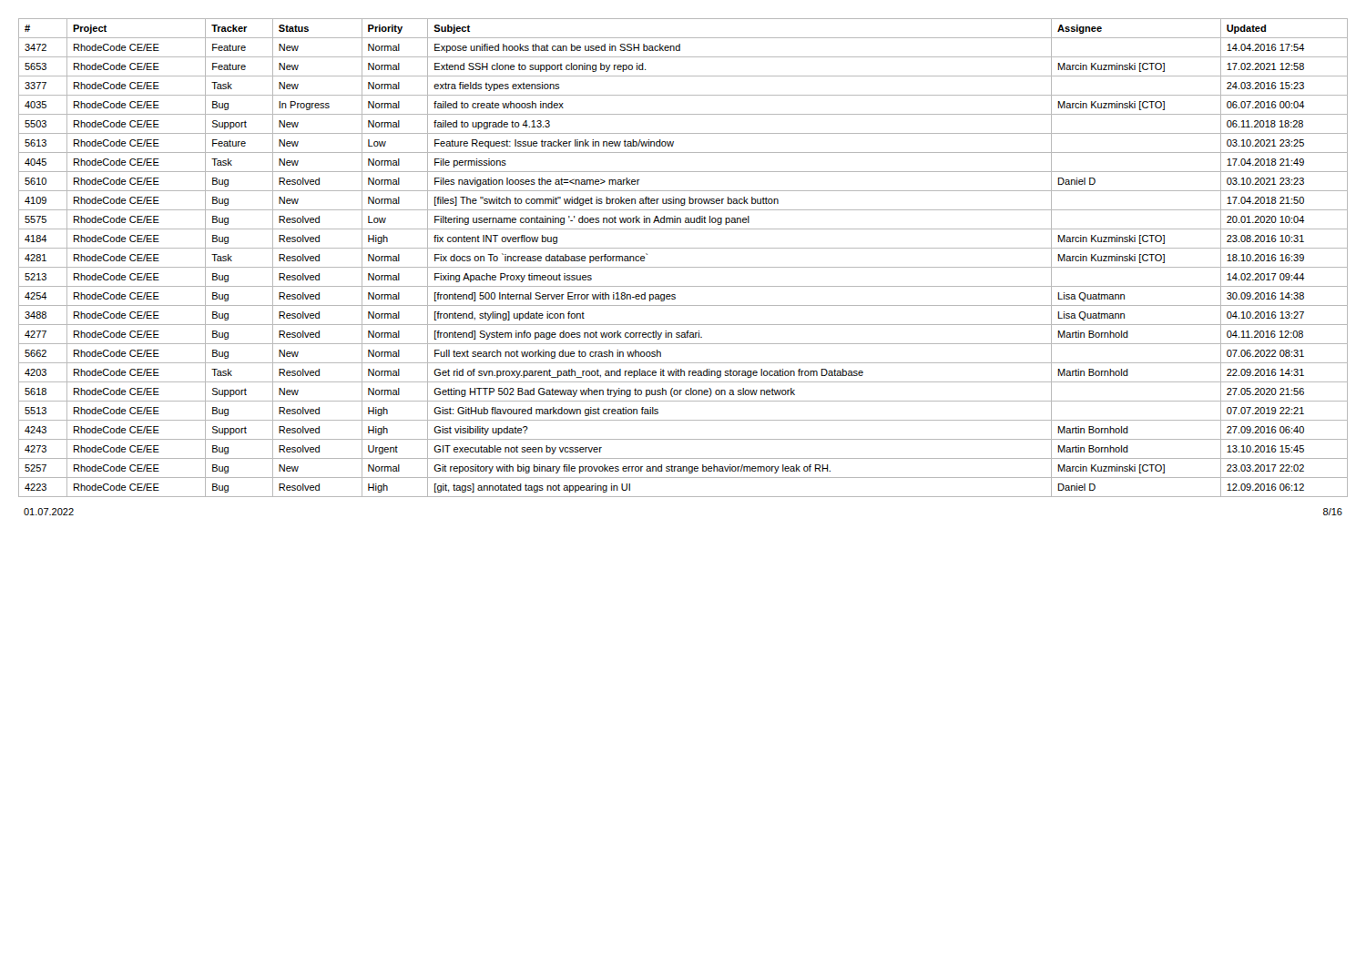| # | Project | Tracker | Status | Priority | Subject | Assignee | Updated |
| --- | --- | --- | --- | --- | --- | --- | --- |
| 3472 | RhodeCode CE/EE | Feature | New | Normal | Expose unified hooks that can be used in SSH backend | | 14.04.2016 17:54 |
| 5653 | RhodeCode CE/EE | Feature | New | Normal | Extend SSH clone to support cloning by repo id. | Marcin Kuzminski [CTO] | 17.02.2021 12:58 |
| 3377 | RhodeCode CE/EE | Task | New | Normal | extra fields types extensions | | 24.03.2016 15:23 |
| 4035 | RhodeCode CE/EE | Bug | In Progress | Normal | failed to create whoosh index | Marcin Kuzminski [CTO] | 06.07.2016 00:04 |
| 5503 | RhodeCode CE/EE | Support | New | Normal | failed to upgrade to 4.13.3 | | 06.11.2018 18:28 |
| 5613 | RhodeCode CE/EE | Feature | New | Low | Feature Request: Issue tracker link in new tab/window | | 03.10.2021 23:25 |
| 4045 | RhodeCode CE/EE | Task | New | Normal | File permissions | | 17.04.2018 21:49 |
| 5610 | RhodeCode CE/EE | Bug | Resolved | Normal | Files navigation looses the at=<name> marker | Daniel D | 03.10.2021 23:23 |
| 4109 | RhodeCode CE/EE | Bug | New | Normal | [files] The "switch to commit" widget is broken after using browser back button | | 17.04.2018 21:50 |
| 5575 | RhodeCode CE/EE | Bug | Resolved | Low | Filtering username containing '-' does not work in Admin audit log panel | | 20.01.2020 10:04 |
| 4184 | RhodeCode CE/EE | Bug | Resolved | High | fix content INT overflow bug | Marcin Kuzminski [CTO] | 23.08.2016 10:31 |
| 4281 | RhodeCode CE/EE | Task | Resolved | Normal | Fix docs on To `increase database performance` | Marcin Kuzminski [CTO] | 18.10.2016 16:39 |
| 5213 | RhodeCode CE/EE | Bug | Resolved | Normal | Fixing Apache Proxy timeout issues | | 14.02.2017 09:44 |
| 4254 | RhodeCode CE/EE | Bug | Resolved | Normal | [frontend] 500 Internal Server Error with i18n-ed pages | Lisa Quatmann | 30.09.2016 14:38 |
| 3488 | RhodeCode CE/EE | Bug | Resolved | Normal | [frontend, styling] update icon font | Lisa Quatmann | 04.10.2016 13:27 |
| 4277 | RhodeCode CE/EE | Bug | Resolved | Normal | [frontend] System info page does not work correctly in safari. | Martin Bornhold | 04.11.2016 12:08 |
| 5662 | RhodeCode CE/EE | Bug | New | Normal | Full text search not working due to crash in whoosh | | 07.06.2022 08:31 |
| 4203 | RhodeCode CE/EE | Task | Resolved | Normal | Get rid of svn.proxy.parent_path_root, and replace it with reading storage location from Database | Martin Bornhold | 22.09.2016 14:31 |
| 5618 | RhodeCode CE/EE | Support | New | Normal | Getting HTTP 502 Bad Gateway when trying to push (or clone) on a slow network | | 27.05.2020 21:56 |
| 5513 | RhodeCode CE/EE | Bug | Resolved | High | Gist: GitHub flavoured markdown gist creation fails | | 07.07.2019 22:21 |
| 4243 | RhodeCode CE/EE | Support | Resolved | High | Gist visibility update? | Martin Bornhold | 27.09.2016 06:40 |
| 4273 | RhodeCode CE/EE | Bug | Resolved | Urgent | GIT executable not seen by vcsserver | Martin Bornhold | 13.10.2016 15:45 |
| 5257 | RhodeCode CE/EE | Bug | New | Normal | Git repository with big binary file provokes error and strange behavior/memory leak of RH. | Marcin Kuzminski [CTO] | 23.03.2017 22:02 |
| 4223 | RhodeCode CE/EE | Bug | Resolved | High | [git, tags] annotated tags not appearing in UI | Daniel D | 12.09.2016 06:12 |
| 01.07.2022 | 8/16 |